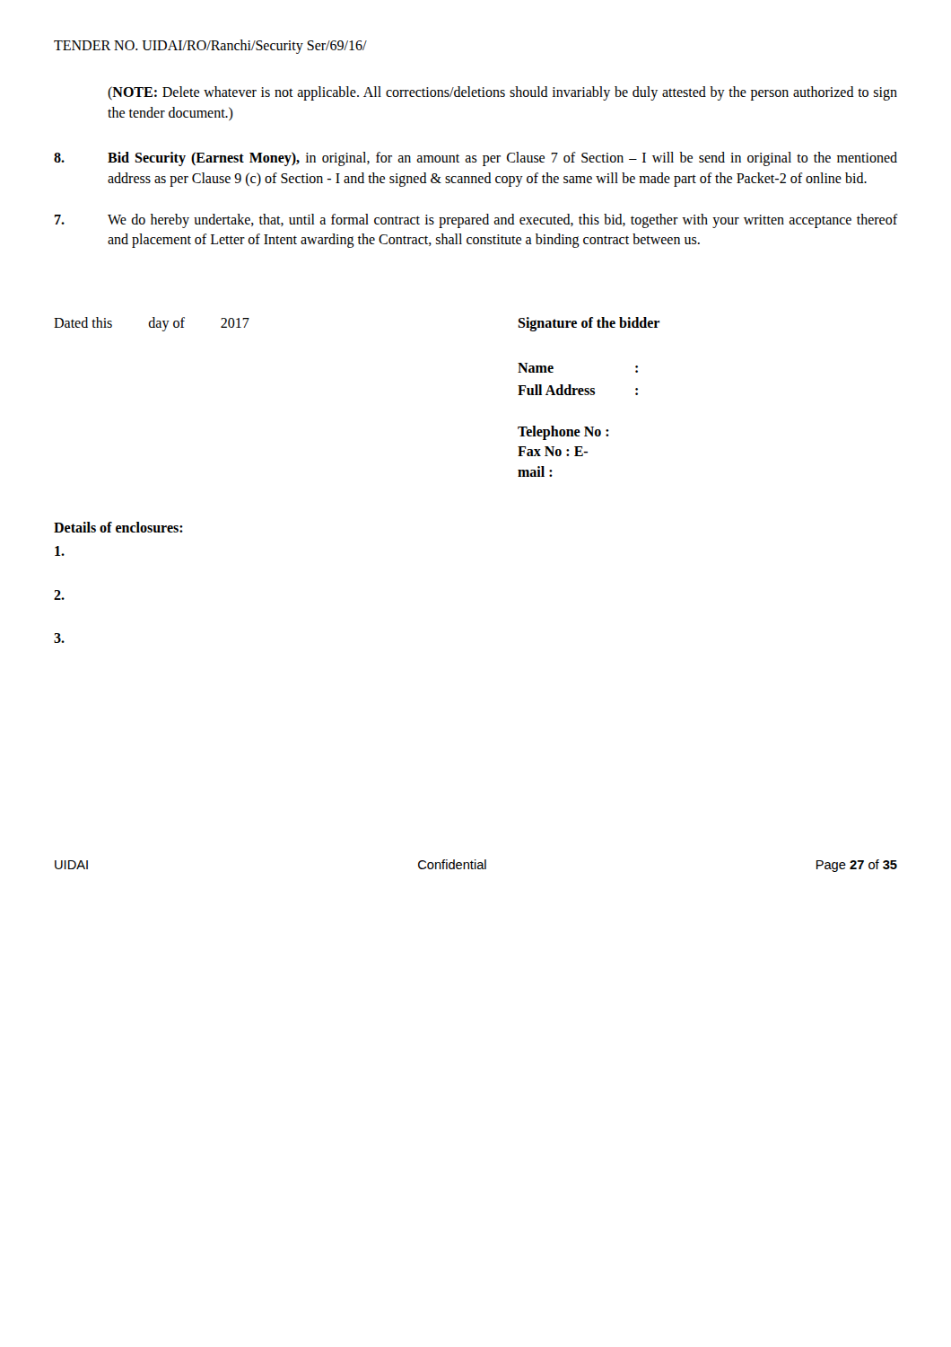TENDER NO. UIDAI/RO/Ranchi/Security Ser/69/16/
(NOTE: Delete whatever is not applicable. All corrections/deletions should invariably be duly attested by the person authorized to sign the tender document.)
8.
Bid Security (Earnest Money), in original, for an amount as per Clause 7 of Section – I will be send in original to the mentioned address as per Clause 9 (c) of Section - I and the signed & scanned copy of the same will be made part of the Packet-2 of online bid.
7.
We do hereby undertake, that, until a formal contract is prepared and executed, this bid, together with your written acceptance thereof and placement of Letter of Intent awarding the Contract, shall constitute a binding contract between us.
Dated this day of 2017
Signature of the bidder
Name:
Full Address:
Telephone No :
Fax No : E-
mail :
Details of enclosures:
1.
2.
3.
UIDAI Confidential Page 27 of 35